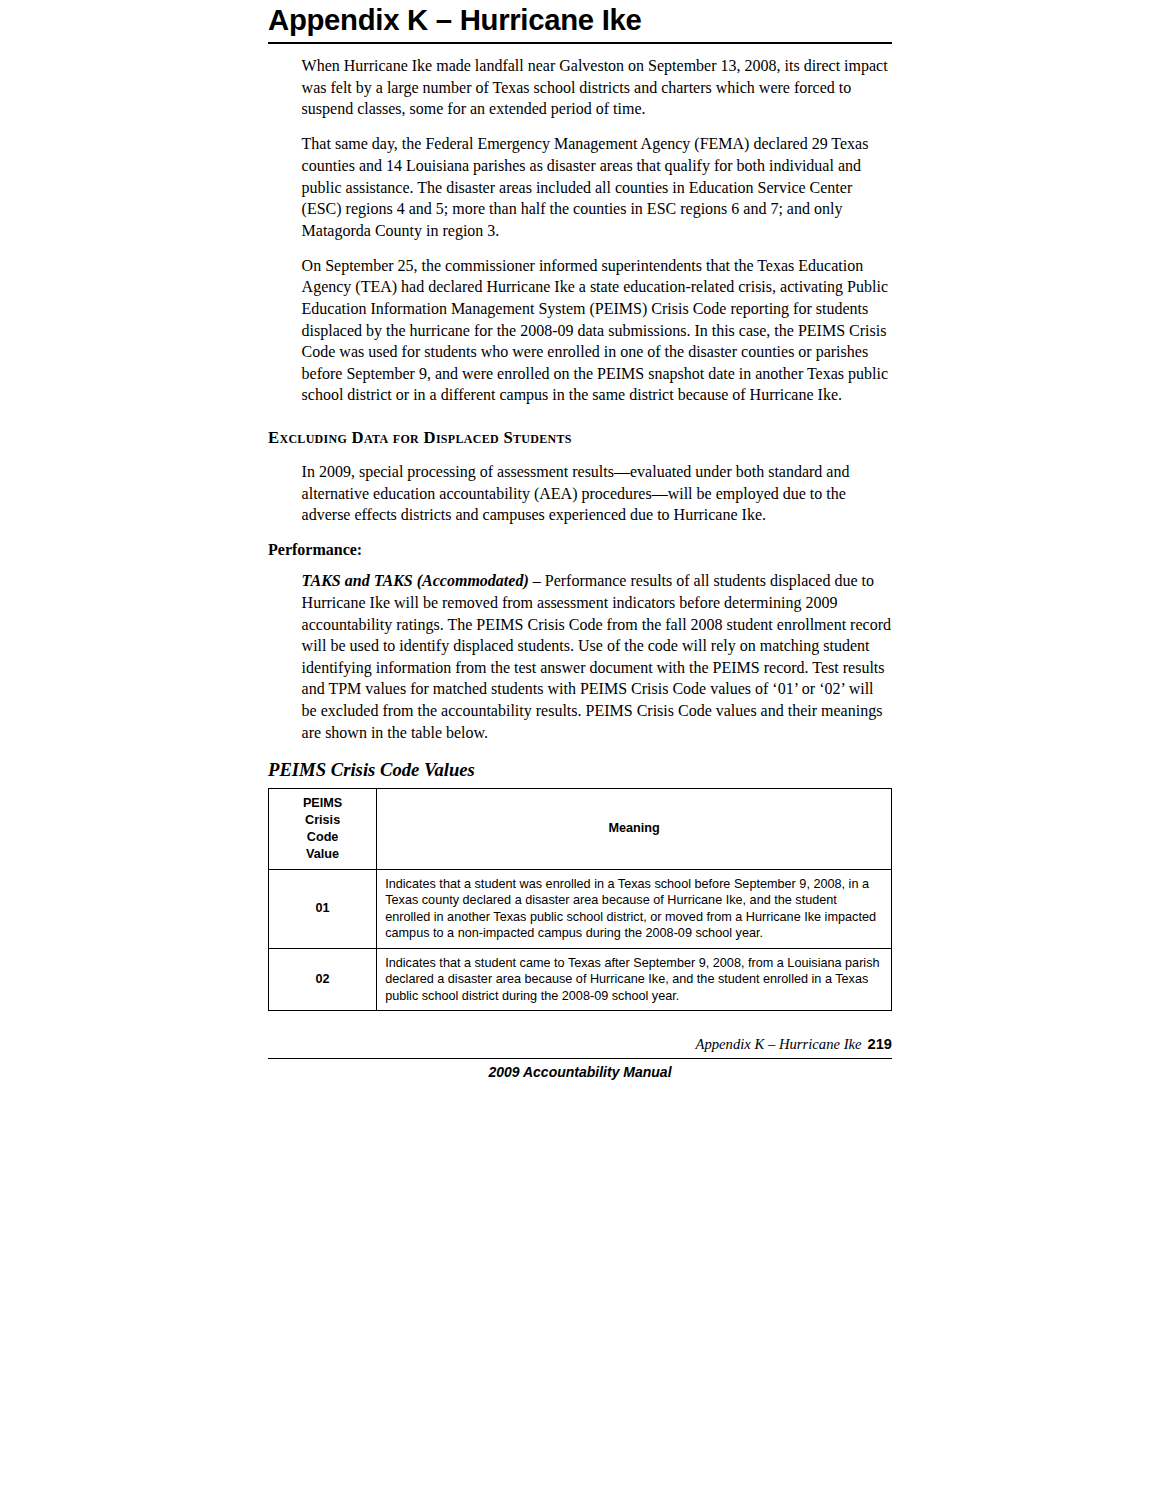Appendix K – Hurricane Ike
When Hurricane Ike made landfall near Galveston on September 13, 2008, its direct impact was felt by a large number of Texas school districts and charters which were forced to suspend classes, some for an extended period of time.
That same day, the Federal Emergency Management Agency (FEMA) declared 29 Texas counties and 14 Louisiana parishes as disaster areas that qualify for both individual and public assistance. The disaster areas included all counties in Education Service Center (ESC) regions 4 and 5; more than half the counties in ESC regions 6 and 7; and only Matagorda County in region 3.
On September 25, the commissioner informed superintendents that the Texas Education Agency (TEA) had declared Hurricane Ike a state education-related crisis, activating Public Education Information Management System (PEIMS) Crisis Code reporting for students displaced by the hurricane for the 2008-09 data submissions. In this case, the PEIMS Crisis Code was used for students who were enrolled in one of the disaster counties or parishes before September 9, and were enrolled on the PEIMS snapshot date in another Texas public school district or in a different campus in the same district because of Hurricane Ike.
Excluding Data for Displaced Students
In 2009, special processing of assessment results—evaluated under both standard and alternative education accountability (AEA) procedures—will be employed due to the adverse effects districts and campuses experienced due to Hurricane Ike.
Performance:
TAKS and TAKS (Accommodated) – Performance results of all students displaced due to Hurricane Ike will be removed from assessment indicators before determining 2009 accountability ratings. The PEIMS Crisis Code from the fall 2008 student enrollment record will be used to identify displaced students. Use of the code will rely on matching student identifying information from the test answer document with the PEIMS record. Test results and TPM values for matched students with PEIMS Crisis Code values of ‘01’ or ‘02’ will be excluded from the accountability results. PEIMS Crisis Code values and their meanings are shown in the table below.
PEIMS Crisis Code Values
| PEIMS Crisis Code Value | Meaning |
| --- | --- |
| 01 | Indicates that a student was enrolled in a Texas school before September 9, 2008, in a Texas county declared a disaster area because of Hurricane Ike, and the student enrolled in another Texas public school district, or moved from a Hurricane Ike impacted campus to a non-impacted campus during the 2008-09 school year. |
| 02 | Indicates that a student came to Texas after September 9, 2008, from a Louisiana parish declared a disaster area because of Hurricane Ike, and the student enrolled in a Texas public school district during the 2008-09 school year. |
Appendix K – Hurricane Ike219
2009 Accountability Manual